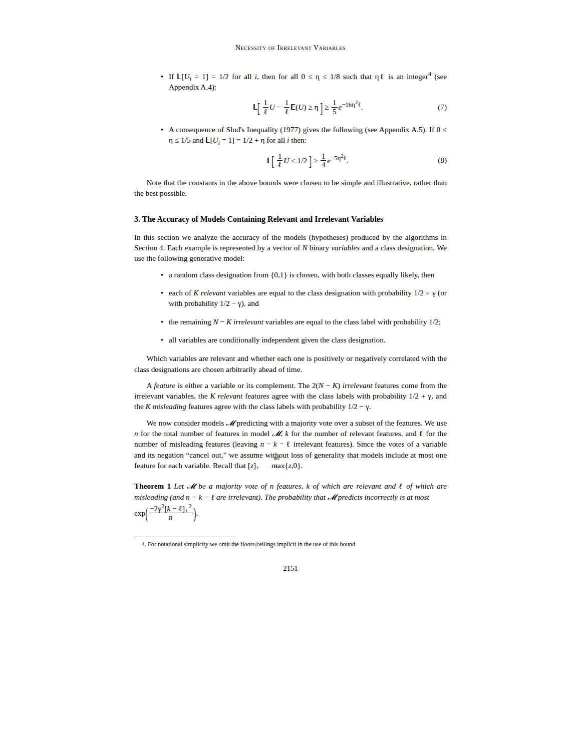Necessity of Irrelevant Variables
If 𝐋[Ui = 1] = 1/2 for all i, then for all 0 ≤ η ≤ 1/8 such that ηℓ is an integer4 (see Appendix A.4): 𝐋[ 1 ℓ U − 1 ℓ 𝐄(U) ≥ η ] ≥ 15 e−16η2ℓ. (7)
A consequence of Slud's Inequality (1977) gives the following (see Appendix A.5). If 0 ≤ η ≤ 1/5 and 𝐋[Ui = 1] = 1/2 + η for all i then: 𝐋[ 1 ℓ U < 1/2 ] ≥ 14 e−5η2ℓ. (8)
Note that the constants in the above bounds were chosen to be simple and illustrative, rather than the best possible.
3. The Accuracy of Models Containing Relevant and Irrelevant Variables
In this section we analyze the accuracy of the models (hypotheses) produced by the algorithms in Section 4. Each example is represented by a vector of N binary variables and a class designation. We use the following generative model:
a random class designation from {0,1} is chosen, with both classes equally likely, then
each of K relevant variables are equal to the class designation with probability 1/2 + γ (or with probability 1/2 − γ), and
the remaining N − K irrelevant variables are equal to the class label with probability 1/2;
all variables are conditionally independent given the class designation.
Which variables are relevant and whether each one is positively or negatively correlated with the class designations are chosen arbitrarily ahead of time.
A feature is either a variable or its complement. The 2(N − K) irrelevant features come from the irrelevant variables, the K relevant features agree with the class labels with probability 1/2 + γ, and the K misleading features agree with the class labels with probability 1/2 − γ.
We now consider models 𝓜 predicting with a majority vote over a subset of the features. We use n for the total number of features in model 𝓜, k for the number of relevant features, and ℓ for the number of misleading features (leaving n − k − ℓ irrelevant features). Since the votes of a variable and its negation “cancel out,” we assume without loss of generality that models include at most one feature for each variable. Recall that [z]+ def= max{z,0}.
Theorem 1 Let 𝓜 be a majority vote of n features, k of which are relevant and ℓ of which are misleading (and n − k − ℓ are irrelevant). The probability that 𝓜 predicts incorrectly is at most
exp(−2γ2[k − ℓ]+2 n).
4. For notational simplicity we omit the floors/ceilings implicit in the use of this bound.
2151